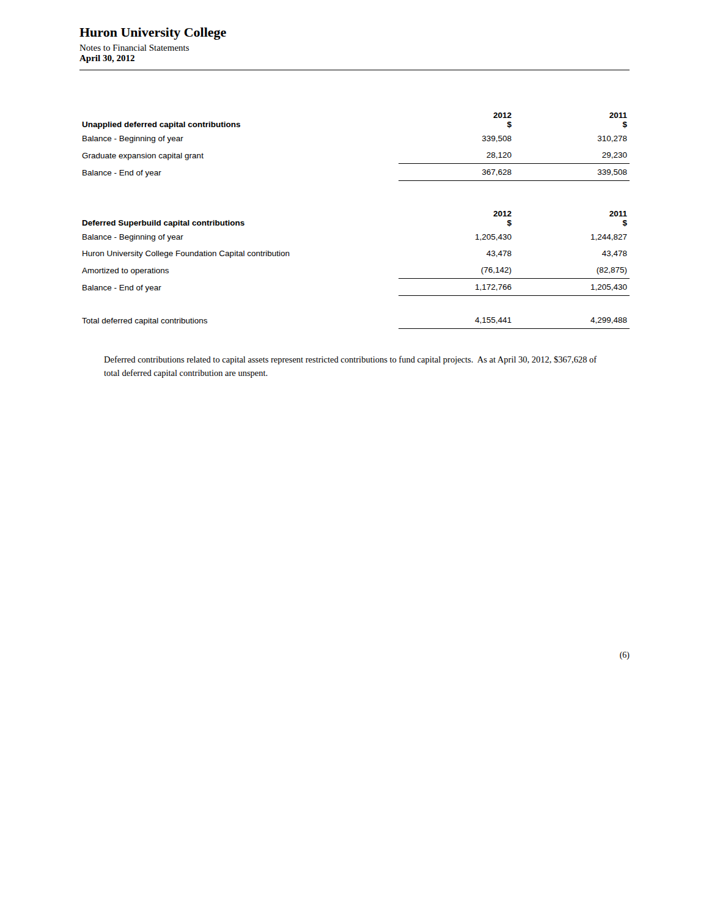Huron University College
Notes to Financial Statements
April 30, 2012
| Unapplied deferred capital contributions | 2012 $ | 2011 $ |
| Balance - Beginning of year | 339,508 | 310,278 |
| Graduate expansion capital grant | 28,120 | 29,230 |
| Balance - End of year | 367,628 | 339,508 |
| Deferred Superbuild capital contributions | 2012 $ | 2011 $ |
| Balance - Beginning of year | 1,205,430 | 1,244,827 |
| Huron University College Foundation Capital contribution | 43,478 | 43,478 |
| Amortized to operations | (76,142) | (82,875) |
| Balance - End of year | 1,172,766 | 1,205,430 |
| Total deferred capital contributions | 4,155,441 | 4,299,488 |
Deferred contributions related to capital assets represent restricted contributions to fund capital projects. As at April 30, 2012, $367,628 of total deferred capital contribution are unspent.
(6)